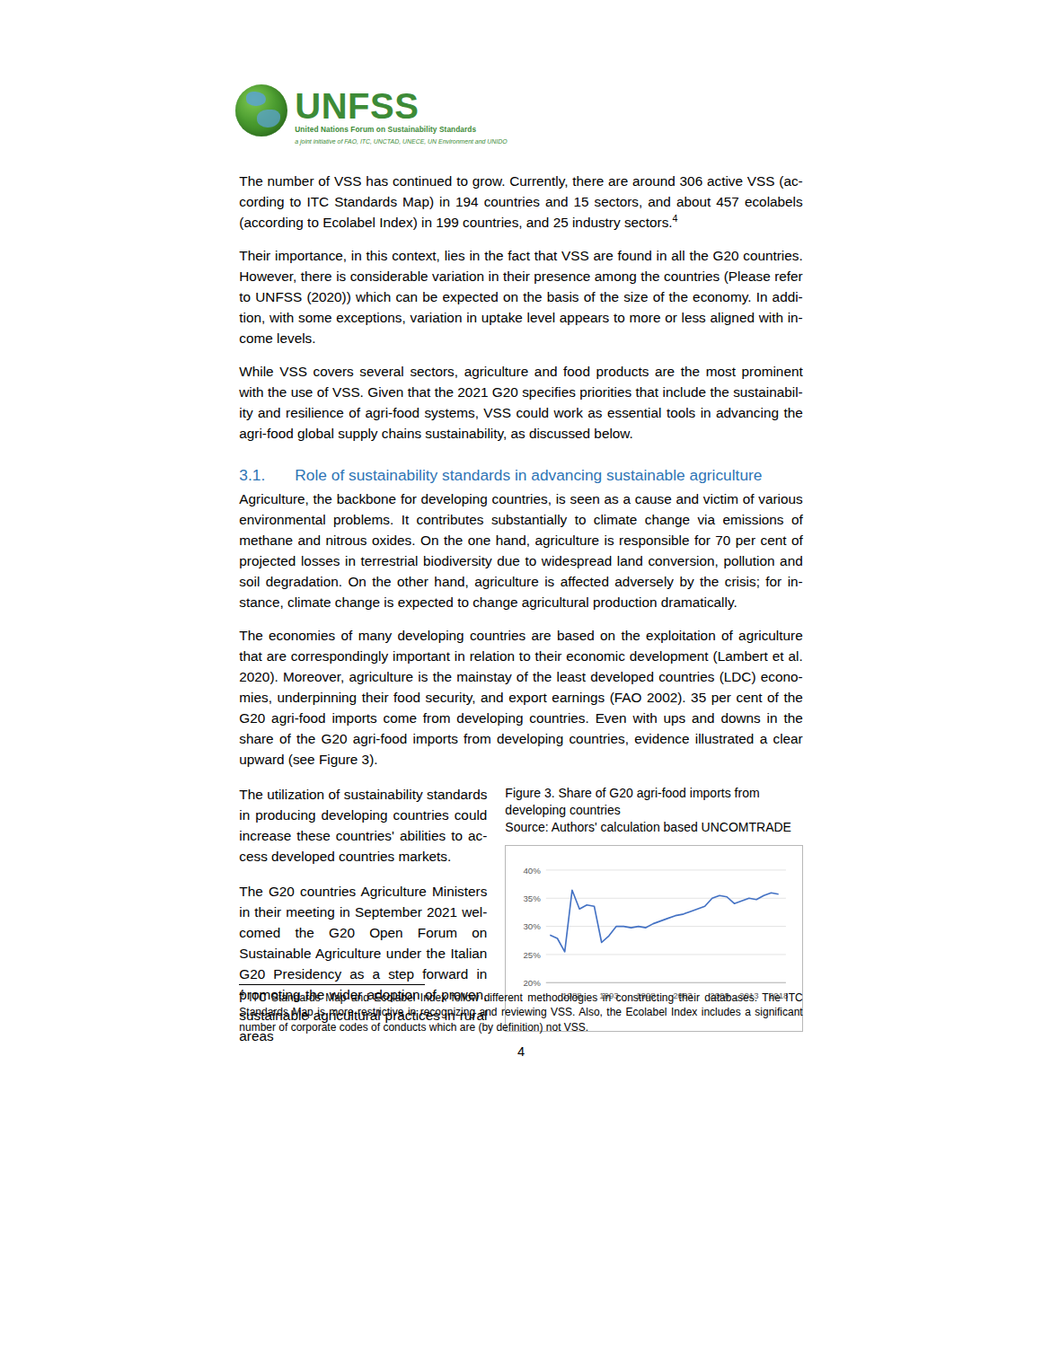UNFSS
United Nations Forum on Sustainability Standards
a joint initiative of FAO, ITC, UNCTAD, UNECE, UN Environment and UNIDO
The number of VSS has continued to grow. Currently, there are around 306 active VSS (according to ITC Standards Map) in 194 countries and 15 sectors, and about 457 ecolabels (according to Ecolabel Index) in 199 countries, and 25 industry sectors.4
Their importance, in this context, lies in the fact that VSS are found in all the G20 countries. However, there is considerable variation in their presence among the countries (Please refer to UNFSS (2020)) which can be expected on the basis of the size of the economy. In addition, with some exceptions, variation in uptake level appears to more or less aligned with income levels.
While VSS covers several sectors, agriculture and food products are the most prominent with the use of VSS. Given that the 2021 G20 specifies priorities that include the sustainability and resilience of agri-food systems, VSS could work as essential tools in advancing the agri-food global supply chains sustainability, as discussed below.
3.1. Role of sustainability standards in advancing sustainable agriculture
Agriculture, the backbone for developing countries, is seen as a cause and victim of various environmental problems. It contributes substantially to climate change via emissions of methane and nitrous oxides. On the one hand, agriculture is responsible for 70 per cent of projected losses in terrestrial biodiversity due to widespread land conversion, pollution and soil degradation. On the other hand, agriculture is affected adversely by the crisis; for instance, climate change is expected to change agricultural production dramatically.
The economies of many developing countries are based on the exploitation of agriculture that are correspondingly important in relation to their economic development (Lambert et al. 2020). Moreover, agriculture is the mainstay of the least developed countries (LDC) economies, underpinning their food security, and export earnings (FAO 2002). 35 per cent of the G20 agri-food imports come from developing countries. Even with ups and downs in the share of the G20 agri-food imports from developing countries, evidence illustrated a clear upward (see Figure 3).
The utilization of sustainability standards in producing developing countries could increase these countries' abilities to access developed countries markets.
The G20 countries Agriculture Ministers in their meeting in September 2021 welcomed the G20 Open Forum on Sustainable Agriculture under the Italian G20 Presidency as a step forward in promoting the wider adoption of proven, sustainable agricultural practices in rural areas
Figure 3. Share of G20 agri-food imports from developing countries
Source: Authors' calculation based UNCOMTRADE
40% 35% 30% 25% 20% 1988 1993 1998 2003 2008 2013 2018
4 ITC Standards Map and Ecolabel Index follow different methodologies in constructing their databases. The ITC Standards Map is more restrictive in recognizing and reviewing VSS. Also, the Ecolabel Index includes a significant number of corporate codes of conducts which are (by definition) not VSS.
4